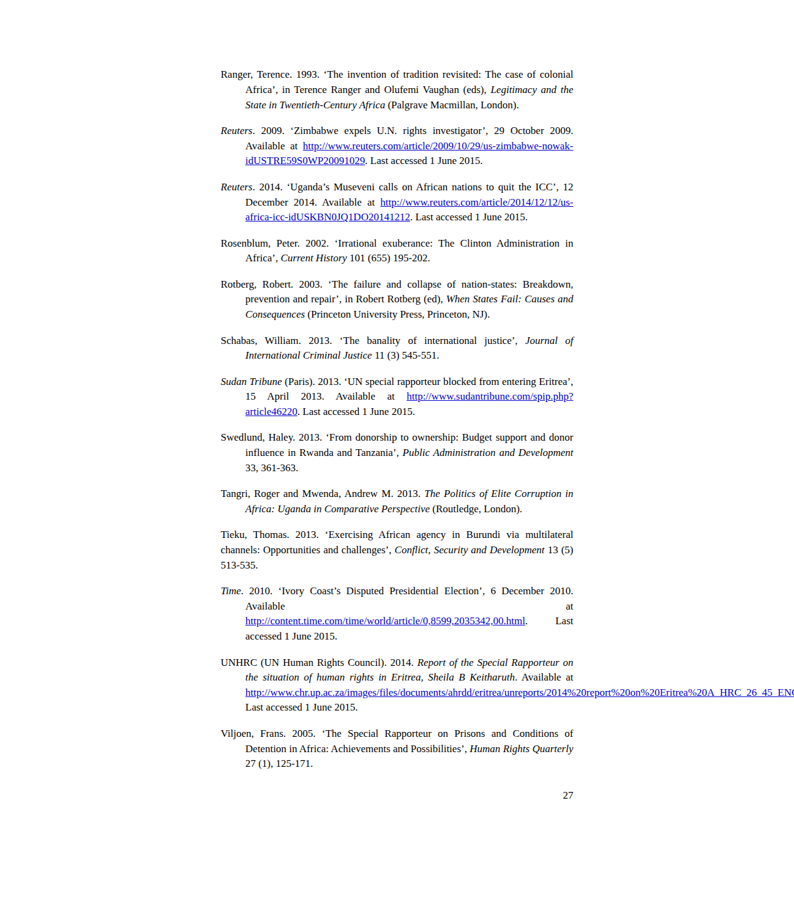Ranger, Terence. 1993. ‘The invention of tradition revisited: The case of colonial Africa’, in Terence Ranger and Olufemi Vaughan (eds), Legitimacy and the State in Twentieth-Century Africa (Palgrave Macmillan, London).
Reuters. 2009. ‘Zimbabwe expels U.N. rights investigator’, 29 October 2009. Available at http://www.reuters.com/article/2009/10/29/us-zimbabwe-nowak-idUSTRE59S0WP20091029. Last accessed 1 June 2015.
Reuters. 2014. ‘Uganda’s Museveni calls on African nations to quit the ICC’, 12 December 2014. Available at http://www.reuters.com/article/2014/12/12/us-africa-icc-idUSKBN0JQ1DO20141212. Last accessed 1 June 2015.
Rosenblum, Peter. 2002. ‘Irrational exuberance: The Clinton Administration in Africa’, Current History 101 (655) 195-202.
Rotberg, Robert. 2003. ‘The failure and collapse of nation-states: Breakdown, prevention and repair’, in Robert Rotberg (ed), When States Fail: Causes and Consequences (Princeton University Press, Princeton, NJ).
Schabas, William. 2013. ‘The banality of international justice’, Journal of International Criminal Justice 11 (3) 545-551.
Sudan Tribune (Paris). 2013. ‘UN special rapporteur blocked from entering Eritrea’, 15 April 2013. Available at http://www.sudantribune.com/spip.php?article46220. Last accessed 1 June 2015.
Swedlund, Haley. 2013. ‘From donorship to ownership: Budget support and donor influence in Rwanda and Tanzania’, Public Administration and Development 33, 361-363.
Tangri, Roger and Mwenda, Andrew M. 2013. The Politics of Elite Corruption in Africa: Uganda in Comparative Perspective (Routledge, London).
Tieku, Thomas. 2013. ‘Exercising African agency in Burundi via multilateral channels: Opportunities and challenges’, Conflict, Security and Development 13 (5) 513-535.
Time. 2010. ‘Ivory Coast’s Disputed Presidential Election’, 6 December 2010. Available at http://content.time.com/time/world/article/0,8599,2035342,00.html. Last accessed 1 June 2015.
UNHRC (UN Human Rights Council). 2014. Report of the Special Rapporteur on the situation of human rights in Eritrea, Sheila B Keitharuth. Available at http://www.chr.up.ac.za/images/files/documents/ahrdd/eritrea/unreports/2014%20report%20on%20Eritrea%20A_HRC_26_45_ENG.pdf. Last accessed 1 June 2015.
Viljoen, Frans. 2005. ‘The Special Rapporteur on Prisons and Conditions of Detention in Africa: Achievements and Possibilities’, Human Rights Quarterly 27 (1), 125-171.
27